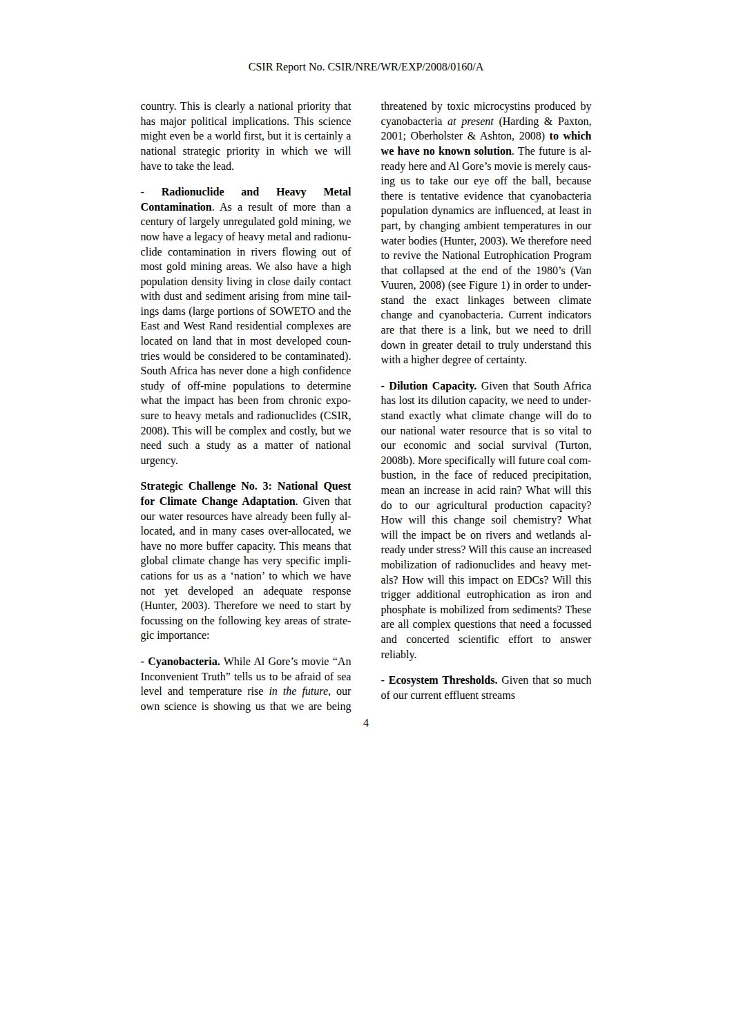CSIR Report No. CSIR/NRE/WR/EXP/2008/0160/A
country. This is clearly a national priority that has major political implications. This science might even be a world first, but it is certainly a national strategic priority in which we will have to take the lead.
- Radionuclide and Heavy Metal Contamination. As a result of more than a century of largely unregulated gold mining, we now have a legacy of heavy metal and radionuclide contamination in rivers flowing out of most gold mining areas. We also have a high population density living in close daily contact with dust and sediment arising from mine tailings dams (large portions of SOWETO and the East and West Rand residential complexes are located on land that in most developed countries would be considered to be contaminated). South Africa has never done a high confidence study of off-mine populations to determine what the impact has been from chronic exposure to heavy metals and radionuclides (CSIR, 2008). This will be complex and costly, but we need such a study as a matter of national urgency.
Strategic Challenge No. 3: National Quest for Climate Change Adaptation. Given that our water resources have already been fully allocated, and in many cases over-allocated, we have no more buffer capacity. This means that global climate change has very specific implications for us as a ‘nation’ to which we have not yet developed an adequate response (Hunter, 2003). Therefore we need to start by focussing on the following key areas of strategic importance:
- Cyanobacteria. While Al Gore’s movie “An Inconvenient Truth” tells us to be afraid of sea level and temperature rise in the future, our own science is showing us that we are being threatened by toxic microcystins produced by cyanobacteria at present (Harding & Paxton, 2001; Oberholster & Ashton, 2008) to which we have no known solution. The future is already here and Al Gore’s movie is merely causing us to take our eye off the ball, because there is tentative evidence that cyanobacteria population dynamics are influenced, at least in part, by changing ambient temperatures in our water bodies (Hunter, 2003). We therefore need to revive the National Eutrophication Program that collapsed at the end of the 1980’s (Van Vuuren, 2008) (see Figure 1) in order to understand the exact linkages between climate change and cyanobacteria. Current indicators are that there is a link, but we need to drill down in greater detail to truly understand this with a higher degree of certainty.
- Dilution Capacity. Given that South Africa has lost its dilution capacity, we need to understand exactly what climate change will do to our national water resource that is so vital to our economic and social survival (Turton, 2008b). More specifically will future coal combustion, in the face of reduced precipitation, mean an increase in acid rain? What will this do to our agricultural production capacity? How will this change soil chemistry? What will the impact be on rivers and wetlands already under stress? Will this cause an increased mobilization of radionuclides and heavy metals? How will this impact on EDCs? Will this trigger additional eutrophication as iron and phosphate is mobilized from sediments? These are all complex questions that need a focussed and concerted scientific effort to answer reliably.
- Ecosystem Thresholds. Given that so much of our current effluent streams
4